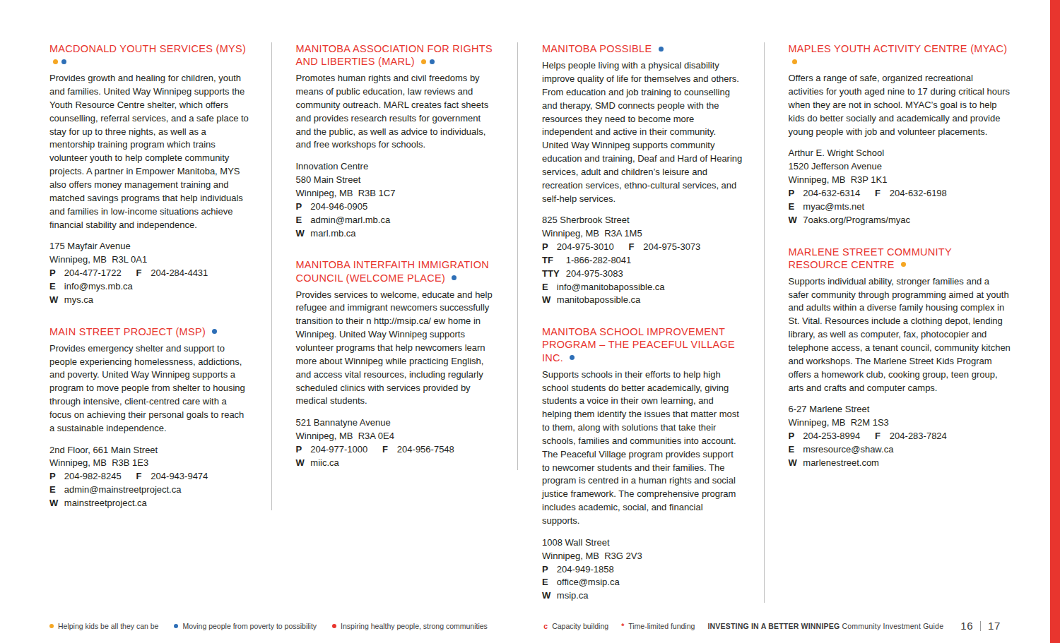Macdonald Youth Services (MYS)
Provides growth and healing for children, youth and families. United Way Winnipeg supports the Youth Resource Centre shelter, which offers counselling, referral services, and a safe place to stay for up to three nights, as well as a mentorship training program which trains volunteer youth to help complete community projects. A partner in Empower Manitoba, MYS also offers money management training and matched savings programs that help individuals and families in low-income situations achieve financial stability and independence.
175 Mayfair Avenue
Winnipeg, MB R3L 0A1
P204-477-1722 F204-284-4431
Einfo@mys.mb.ca
Wmys.ca
Main Street Project (MSP)
Provides emergency shelter and support to people experiencing homelessness, addictions, and poverty. United Way Winnipeg supports a program to move people from shelter to housing through intensive, client-centred care with a focus on achieving their personal goals to reach a sustainable independence.
2nd Floor, 661 Main Street
Winnipeg, MB R3B 1E3
P204-982-8245 F204-943-9474
Eadmin@mainstreetproject.ca
Wmainstreetproject.ca
Manitoba Association for Rights and Liberties (MARL)
Promotes human rights and civil freedoms by means of public education, law reviews and community outreach. MARL creates fact sheets and provides research results for government and the public, as well as advice to individuals, and free workshops for schools.
Innovation Centre
580 Main Street
Winnipeg, MB R3B 1C7
P204-946-0905
Eadmin@marl.mb.ca
Wmarl.mb.ca
Manitoba Interfaith Immigration Council (Welcome Place)
Provides services to welcome, educate and help refugee and immigrant newcomers successfully transition to their n http://msip.ca/ ew home in Winnipeg. United Way Winnipeg supports volunteer programs that help newcomers learn more about Winnipeg while practicing English, and access vital resources, including regularly scheduled clinics with services provided by medical students.
521 Bannatyne Avenue
Winnipeg, MB R3A 0E4
P204-977-1000 F204-956-7548
Wmiic.ca
Manitoba Possible
Helps people living with a physical disability improve quality of life for themselves and others. From education and job training to counselling and therapy, SMD connects people with the resources they need to become more independent and active in their community. United Way Winnipeg supports community education and training, Deaf and Hard of Hearing services, adult and children’s leisure and recreation services, ethno-cultural services, and self-help services.
825 Sherbrook Street
Winnipeg, MB R3A 1M5
P204-975-3010 F204-975-3073
TF1-866-282-8041
TTY204-975-3083
Einfo@manitobapossible.ca
Wmanitobapossible.ca
Manitoba School Improvement Program – The Peaceful Village Inc.
Supports schools in their efforts to help high school students do better academically, giving students a voice in their own learning, and helping them identify the issues that matter most to them, along with solutions that take their schools, families and communities into account. The Peaceful Village program provides support to newcomer students and their families. The program is centred in a human rights and social justice framework. The comprehensive program includes academic, social, and financial supports.
1008 Wall Street
Winnipeg, MB R3G 2V3
P204-949-1858
Eoffice@msip.ca
Wmsip.ca
Maples Youth Activity Centre (MYAC)
Offers a range of safe, organized recreational activities for youth aged nine to 17 during critical hours when they are not in school. MYAC’s goal is to help kids do better socially and academically and provide young people with job and volunteer placements.
Arthur E. Wright School
1520 Jefferson Avenue
Winnipeg, MB R3P 1K1
P204-632-6314 F204-632-6198
Emyac@mts.net
W7oaks.org/Programs/myac
Marlene Street Community Resource Centre
Supports individual ability, stronger families and a safer community through programming aimed at youth and adults within a diverse family housing complex in St. Vital. Resources include a clothing depot, lending library, as well as computer, fax, photocopier and telephone access, a tenant council, community kitchen and workshops. The Marlene Street Kids Program offers a homework club, cooking group, teen group, arts and crafts and computer camps.
6-27 Marlene Street
Winnipeg, MB R2M 1S3
P204-253-8994 F204-283-7824
Emsresource@shaw.ca
Wmarlenestreet.com
Helping kids be all they can be Moving people from poverty to possibility Inspiring healthy people, strong communities
c Capacity building *Time-limited funding INVESTING IN A BETTER WINNIPEG Community Investment Guide 16 17